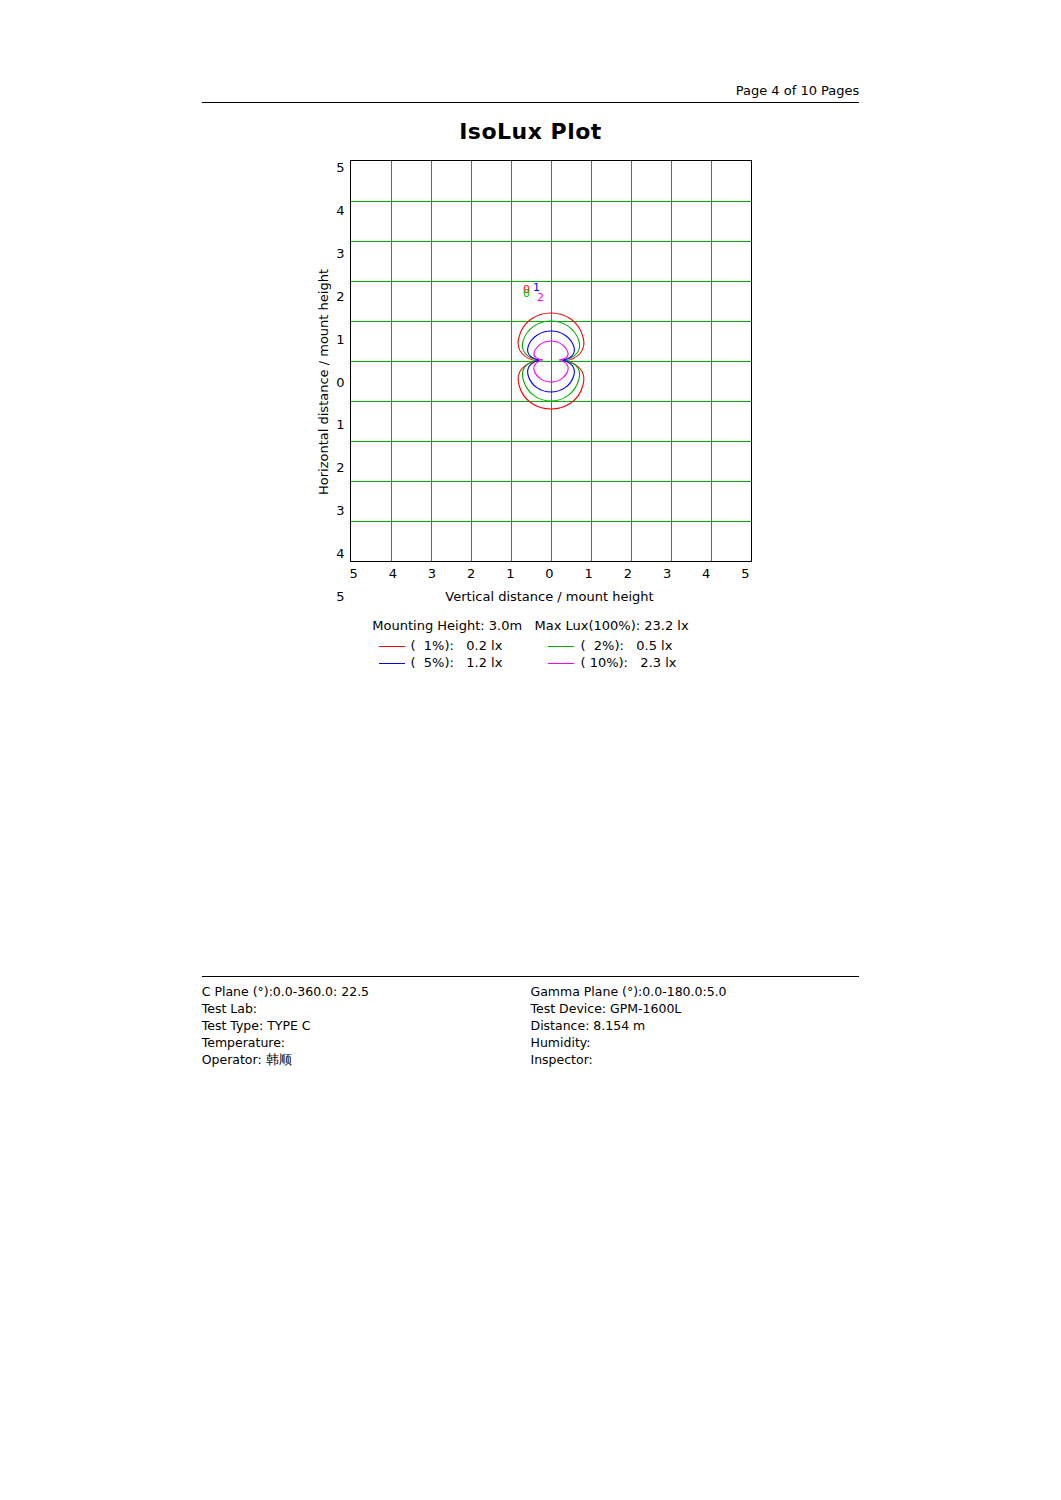Page 4 of 10 Pages
IsoLux Plot
Horizontal distance / mount height
5 4 3 2 1 0 1 2 3 4 5
0 0 1 2
5 4 3 2 1 0 1 2 3 4 5
Vertical distance / mount height
Mounting Height: 3.0m Max Lux(100%): 23.2 lx
| ( 1%): 0.2 lx | ( 2%): 0.5 lx |
| ( 5%): 1.2 lx | ( 10%): 2.3 lx |
| C Plane (°):0.0-360.0: 22.5 | Gamma Plane (°):0.0-180.0:5.0 |
| Test Lab: | Test Device: GPM-1600L |
| Test Type: TYPE C | Distance: 8.154 m |
| Temperature: | Humidity: |
| Operator: 韩顺 | Inspector: |